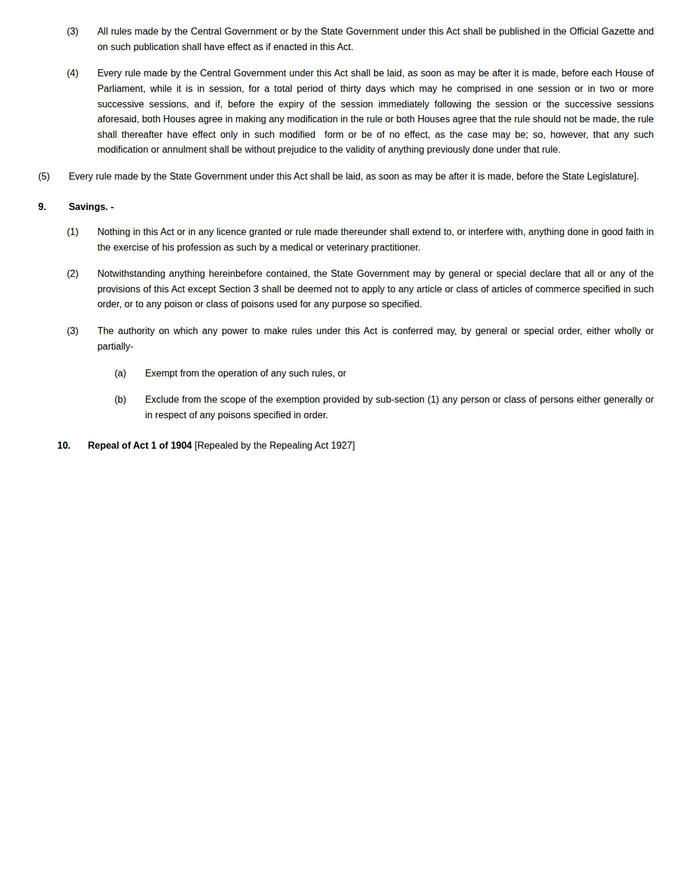(3) All rules made by the Central Government or by the State Government under this Act shall be published in the Official Gazette and on such publication shall have effect as if enacted in this Act.
(4) Every rule made by the Central Government under this Act shall be laid, as soon as may be after it is made, before each House of Parliament, while it is in session, for a total period of thirty days which may he comprised in one session or in two or more successive sessions, and if, before the expiry of the session immediately following the session or the successive sessions aforesaid, both Houses agree in making any modification in the rule or both Houses agree that the rule should not be made, the rule shall thereafter have effect only in such modified form or be of no effect, as the case may be; so, however, that any such modification or annulment shall be without prejudice to the validity of anything previously done under that rule.
(5) Every rule made by the State Government under this Act shall be laid, as soon as may be after it is made, before the State Legislature].
9. Savings. -
(1) Nothing in this Act or in any licence granted or rule made thereunder shall extend to, or interfere with, anything done in good faith in the exercise of his profession as such by a medical or veterinary practitioner.
(2) Notwithstanding anything hereinbefore contained, the State Government may by general or special declare that all or any of the provisions of this Act except Section 3 shall be deemed not to apply to any article or class of articles of commerce specified in such order, or to any poison or class of poisons used for any purpose so specified.
(3) The authority on which any power to make rules under this Act is conferred may, by general or special order, either wholly or partially-
(a) Exempt from the operation of any such rules, or
(b) Exclude from the scope of the exemption provided by sub-section (1) any person or class of persons either generally or in respect of any poisons specified in order.
10. Repeal of Act 1 of 1904 [Repealed by the Repealing Act 1927]